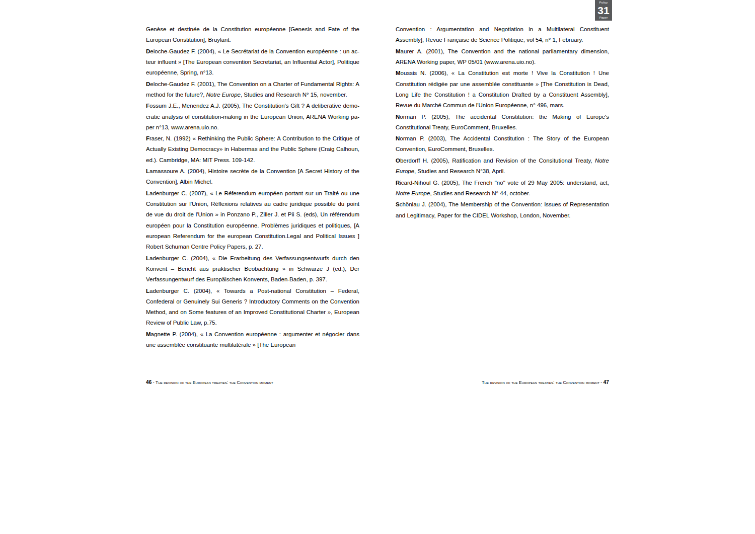Policy 31 Paper
Genèse et destinée de la Constitution européenne [Genesis and Fate of the European Constitution], Bruylant.
Deloche-Gaudez F. (2004), « Le Secrétariat de la Convention européenne : un acteur influent » [The European convention Secretariat, an Influential Actor], Politique européenne, Spring, n°13.
Deloche-Gaudez F. (2001), The Convention on a Charter of Fundamental Rights: A method for the future?, Notre Europe, Studies and Research N° 15, november.
Fossum J.E., Menendez A.J. (2005), The Constitution's Gift ? A deliberative democratic analysis of constitution-making in the European Union, ARENA Working paper n°13, www.arena.uio.no.
Fraser, N. (1992) « Rethinking the Public Sphere: A Contribution to the Critique of Actually Existing Democracy» in Habermas and the Public Sphere (Craig Calhoun, ed.). Cambridge, MA: MIT Press. 109-142.
Lamassoure A. (2004), Histoire secrète de la Convention [A Secret History of the Convention], Albin Michel.
Ladenburger C. (2007), « Le Réferendum européen portant sur un Traité ou une Constitution sur l'Union, Réflexions relatives au cadre juridique possible du point de vue du droit de l'Union » in Ponzano P., Ziller J. et Pii S. (eds), Un référendum européen pour la Constitution européenne. Problèmes juridiques et politiques, [A european Referendum for the european Constitution.Legal and Political Issues ] Robert Schuman Centre Policy Papers, p. 27.
Ladenburger C. (2004), « Die Erarbeitung des Verfassungsentwurfs durch den Konvent – Bericht aus praktischer Beobachtung » in Schwarze J (ed.), Der Verfassungentwurf des Europäischen Konvents, Baden-Baden, p. 397.
Ladenburger C. (2004), « Towards a Post-national Constitution – Federal, Confederal or Genuinely Sui Generis ? Introductory Comments on the Convention Method, and on Some features of an Improved Constitutional Charter », European Review of Public Law, p.75.
Magnette P. (2004), « La Convention européenne : argumenter et négocier dans une assemblée constituante multilatérale » [The European
Convention : Argumentation and Negotiation in a Multilateral Constituent Assembly], Revue Française de Science Politique, vol 54, n° 1, February.
Maurer A. (2001), The Convention and the national parliamentary dimension, ARENA Working paper, WP 05/01 (www.arena.uio.no).
Moussis N. (2006), « La Constitution est morte ! Vive la Constitution ! Une Constitution rédigée par une assemblée constituante » [The Constitution is Dead, Long Life the Constitution ! a Constitution Drafted by a Constituent Assembly], Revue du Marché Commun de l'Union Européenne, n° 496, mars.
Norman P. (2005), The accidental Constitution: the Making of Europe's Constitutional Treaty, EuroComment, Bruxelles.
Norman P. (2003), The Accidental Constitution : The Story of the European Convention, EuroComment, Bruxelles.
Oberdorff H. (2005), Ratification and Revision of the Consitutional Treaty, Notre Europe, Studies and Research N°38, April.
Ricard-Nihoul G. (2005), The French "no" vote of 29 May 2005: understand, act, Notre Europe, Studies and Research N° 44, october.
Schönlau J. (2004), The Membership of the Convention: Issues of Representation and Legitimacy, Paper for the CIDEL Workshop, London, November.
46 - The revision of the European treaties: the Convention moment
The revision of the European treaties: the Convention moment - 47